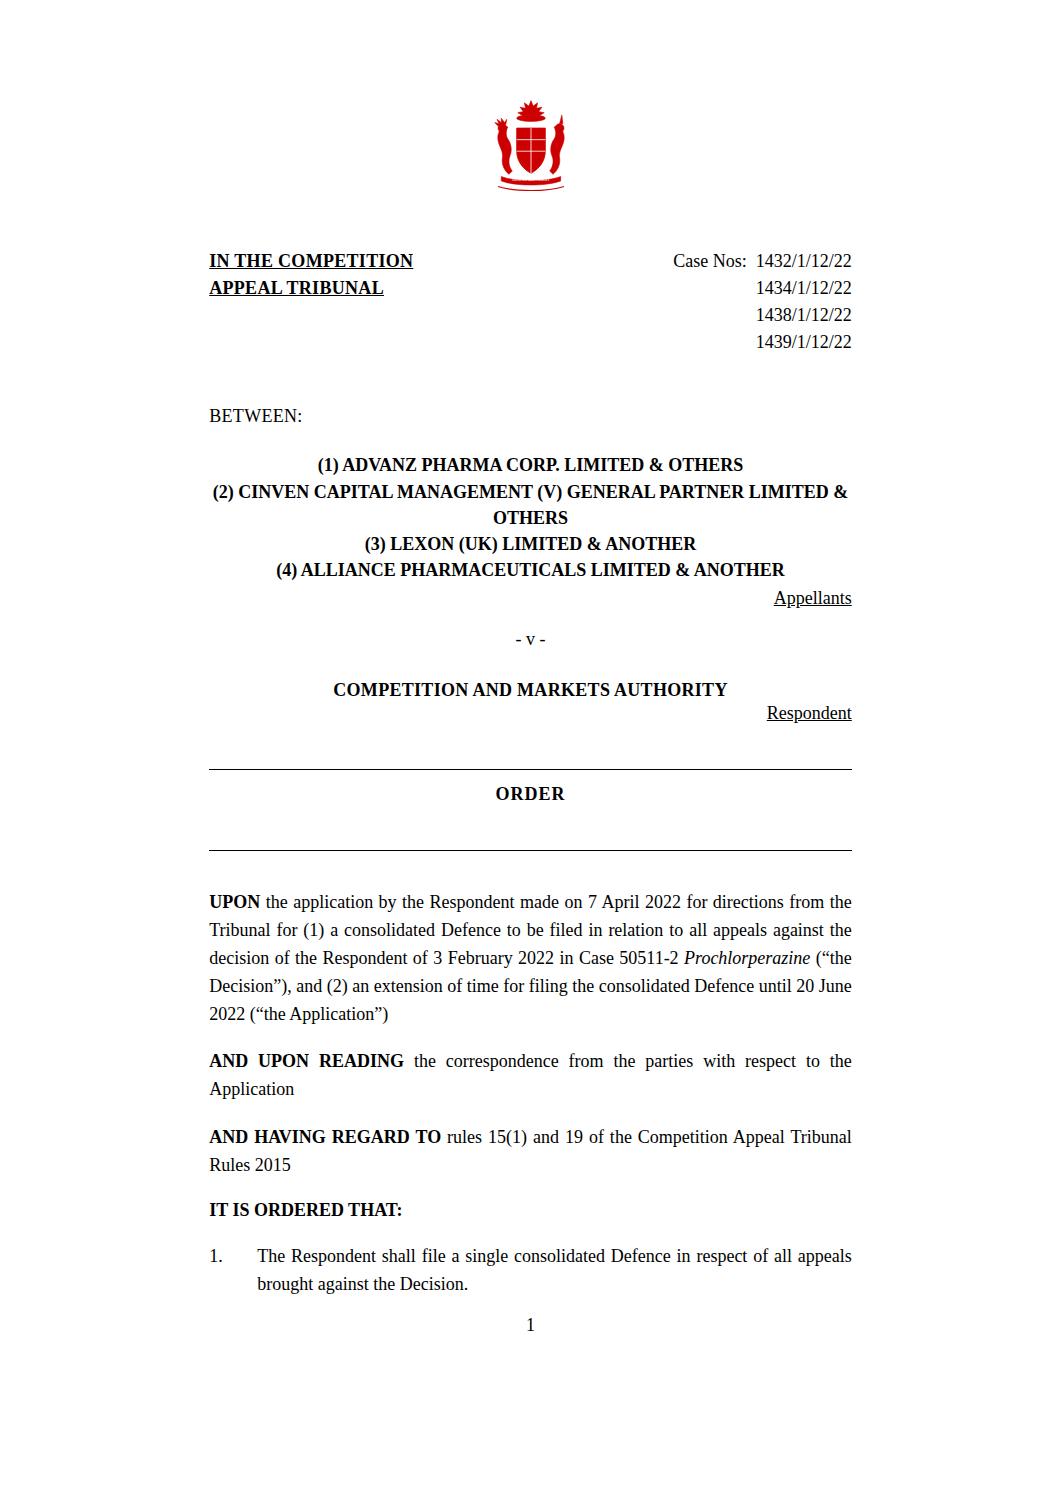DIEU ET MON DROIT
IN THE COMPETITION
APPEAL TRIBUNAL
Case Nos: 1432/1/12/22
1434/1/12/22
1438/1/12/22
1439/1/12/22
BETWEEN:
(1) ADVANZ PHARMA CORP. LIMITED & OTHERS
(2) CINVEN CAPITAL MANAGEMENT (V) GENERAL PARTNER LIMITED & OTHERS
(3) LEXON (UK) LIMITED & ANOTHER
(4) ALLIANCE PHARMACEUTICALS LIMITED & ANOTHER
Appellants
- v -
COMPETITION AND MARKETS AUTHORITY
Respondent
ORDER
UPON the application by the Respondent made on 7 April 2022 for directions from the Tribunal for (1) a consolidated Defence to be filed in relation to all appeals against the decision of the Respondent of 3 February 2022 in Case 50511-2 Prochlorperazine (“the Decision”), and (2) an extension of time for filing the consolidated Defence until 20 June 2022 (“the Application”)
AND UPON READING the correspondence from the parties with respect to the Application
AND HAVING REGARD TO rules 15(1) and 19 of the Competition Appeal Tribunal Rules 2015
IT IS ORDERED THAT:
1.
The Respondent shall file a single consolidated Defence in respect of all appeals brought against the Decision.
1